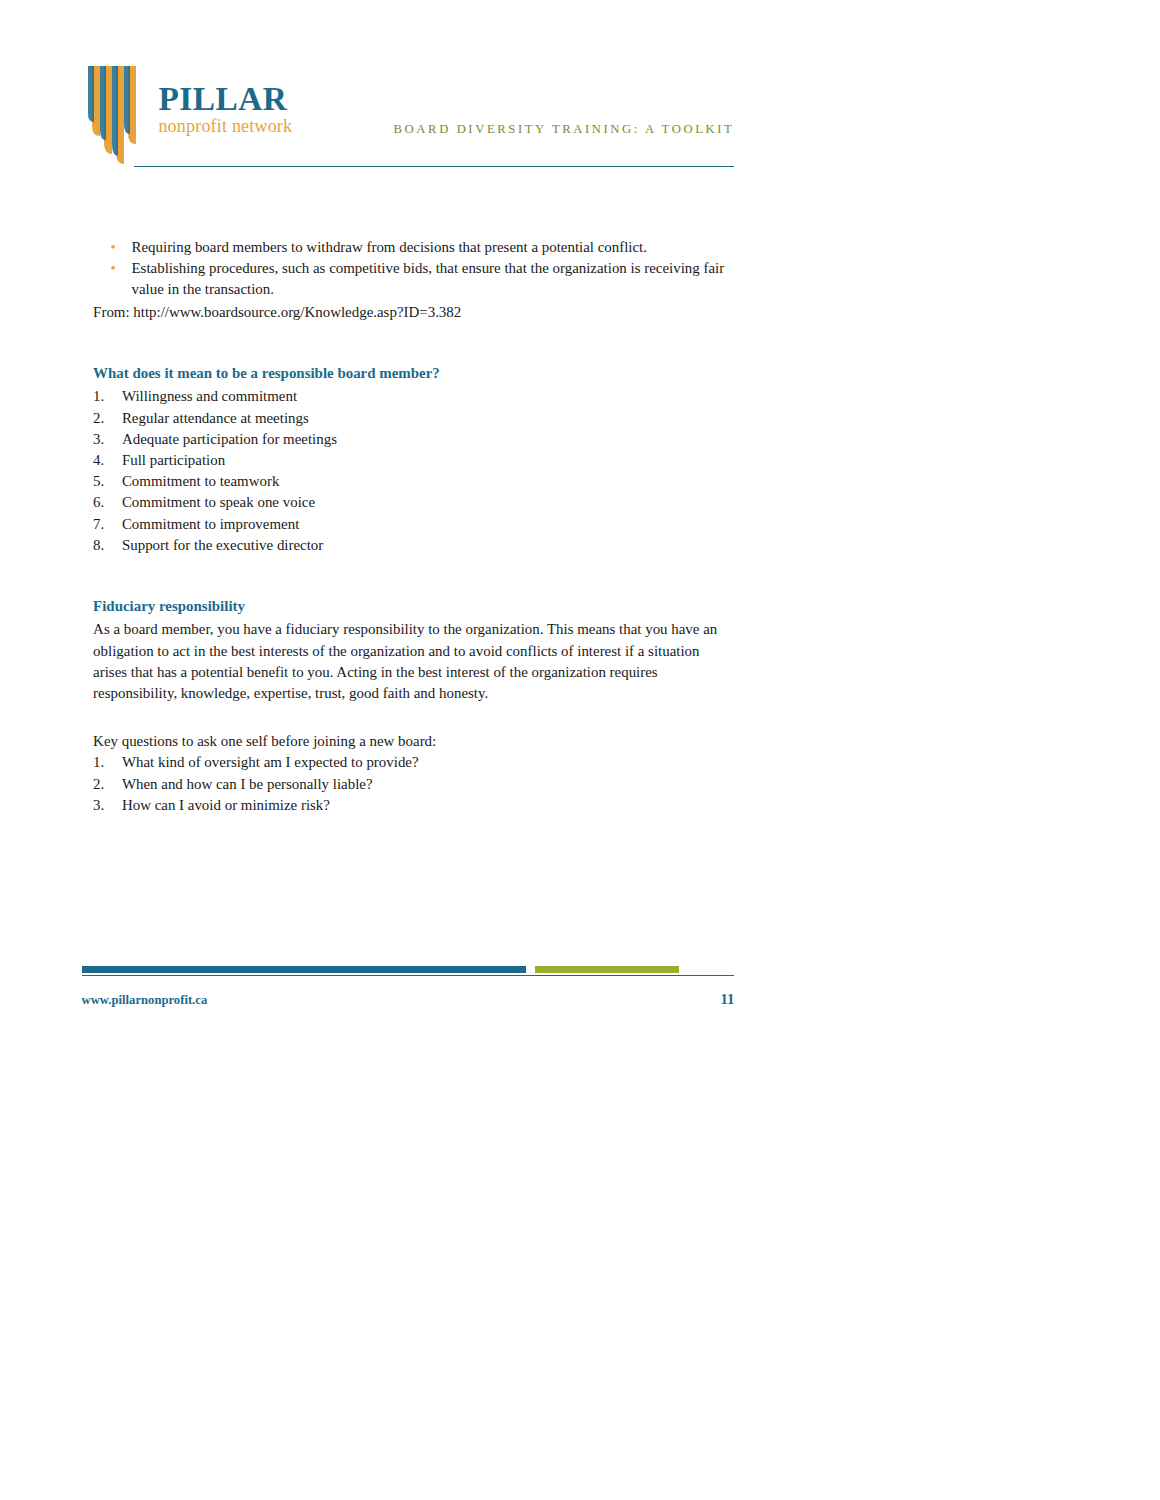PILLAR
nonprofit network
Board Diversity Training: A Toolkit
Requiring board members to withdraw from decisions that present a potential conflict.
Establishing procedures, such as competitive bids, that ensure that the organization is receiving fair value in the transaction.
From: http://www.boardsource.org/Knowledge.asp?ID=3.382
What does it mean to be a responsible board member?
Willingness and commitment
Regular attendance at meetings
Adequate participation for meetings
Full participation
Commitment to teamwork
Commitment to speak one voice
Commitment to improvement
Support for the executive director
Fiduciary responsibility
As a board member, you have a fiduciary responsibility to the organization. This means that you have an obligation to act in the best interests of the organization and to avoid conflicts of interest if a situation arises that has a potential benefit to you. Acting in the best interest of the organization requires responsibility, knowledge, expertise, trust, good faith and honesty.
Key questions to ask one self before joining a new board:
What kind of oversight am I expected to provide?
When and how can I be personally liable?
How can I avoid or minimize risk?
www.pillarnonprofit.ca 11